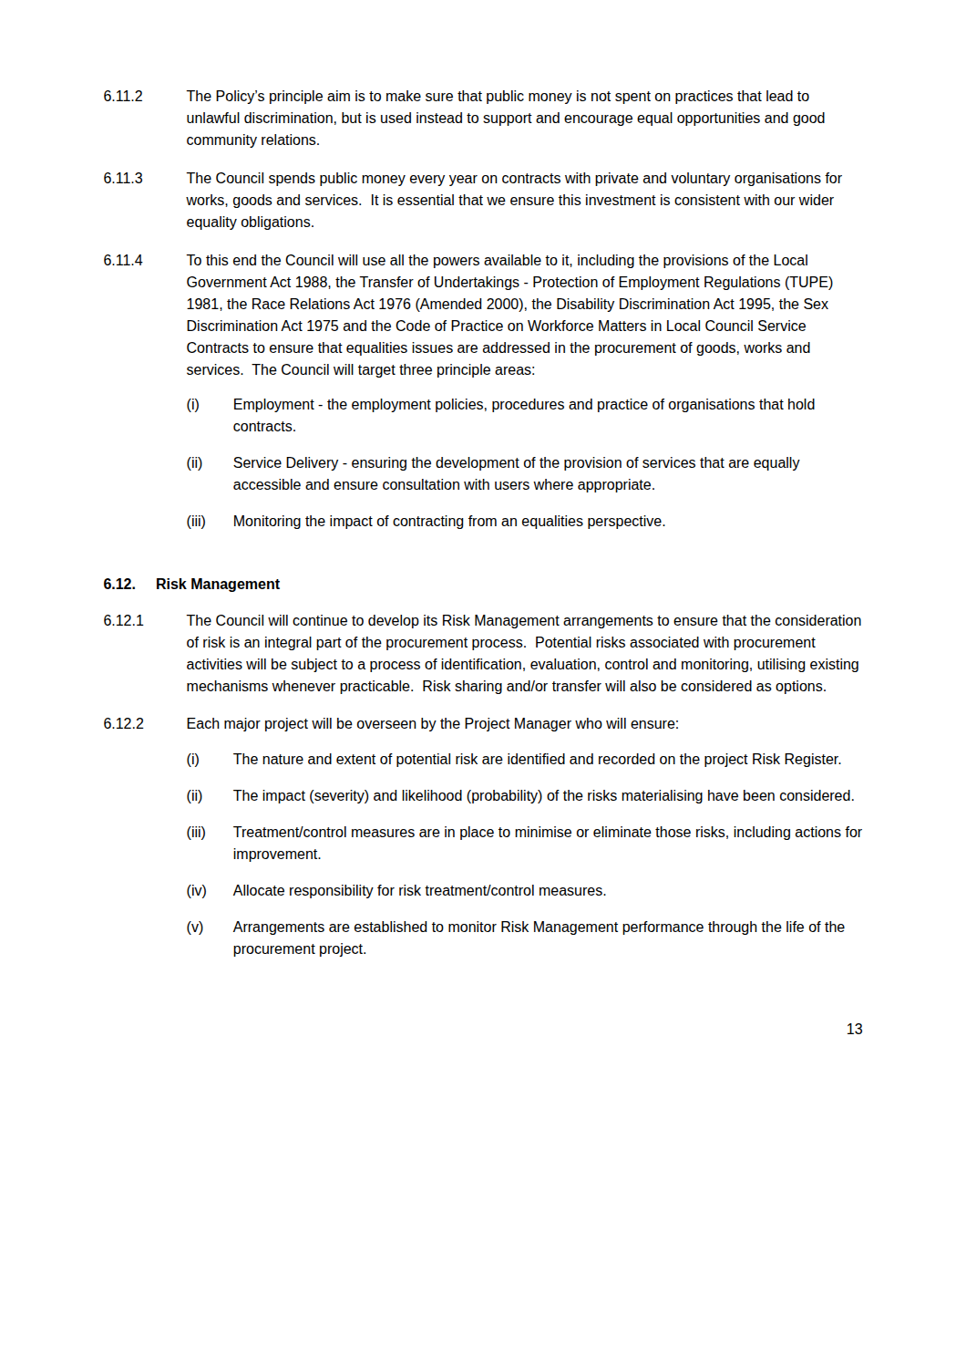6.11.2
The Policy’s principle aim is to make sure that public money is not spent on practices that lead to unlawful discrimination, but is used instead to support and encourage equal opportunities and good community relations.
6.11.3
The Council spends public money every year on contracts with private and voluntary organisations for works, goods and services. It is essential that we ensure this investment is consistent with our wider equality obligations.
6.11.4
To this end the Council will use all the powers available to it, including the provisions of the Local Government Act 1988, the Transfer of Undertakings - Protection of Employment Regulations (TUPE) 1981, the Race Relations Act 1976 (Amended 2000), the Disability Discrimination Act 1995, the Sex Discrimination Act 1975 and the Code of Practice on Workforce Matters in Local Council Service Contracts to ensure that equalities issues are addressed in the procurement of goods, works and services. The Council will target three principle areas:
(i) Employment - the employment policies, procedures and practice of organisations that hold contracts.
(ii) Service Delivery - ensuring the development of the provision of services that are equally accessible and ensure consultation with users where appropriate.
(iii) Monitoring the impact of contracting from an equalities perspective.
6.12. Risk Management
6.12.1
The Council will continue to develop its Risk Management arrangements to ensure that the consideration of risk is an integral part of the procurement process. Potential risks associated with procurement activities will be subject to a process of identification, evaluation, control and monitoring, utilising existing mechanisms whenever practicable. Risk sharing and/or transfer will also be considered as options.
6.12.2
Each major project will be overseen by the Project Manager who will ensure:
(i) The nature and extent of potential risk are identified and recorded on the project Risk Register.
(ii) The impact (severity) and likelihood (probability) of the risks materialising have been considered.
(iii) Treatment/control measures are in place to minimise or eliminate those risks, including actions for improvement.
(iv) Allocate responsibility for risk treatment/control measures.
(v) Arrangements are established to monitor Risk Management performance through the life of the procurement project.
13